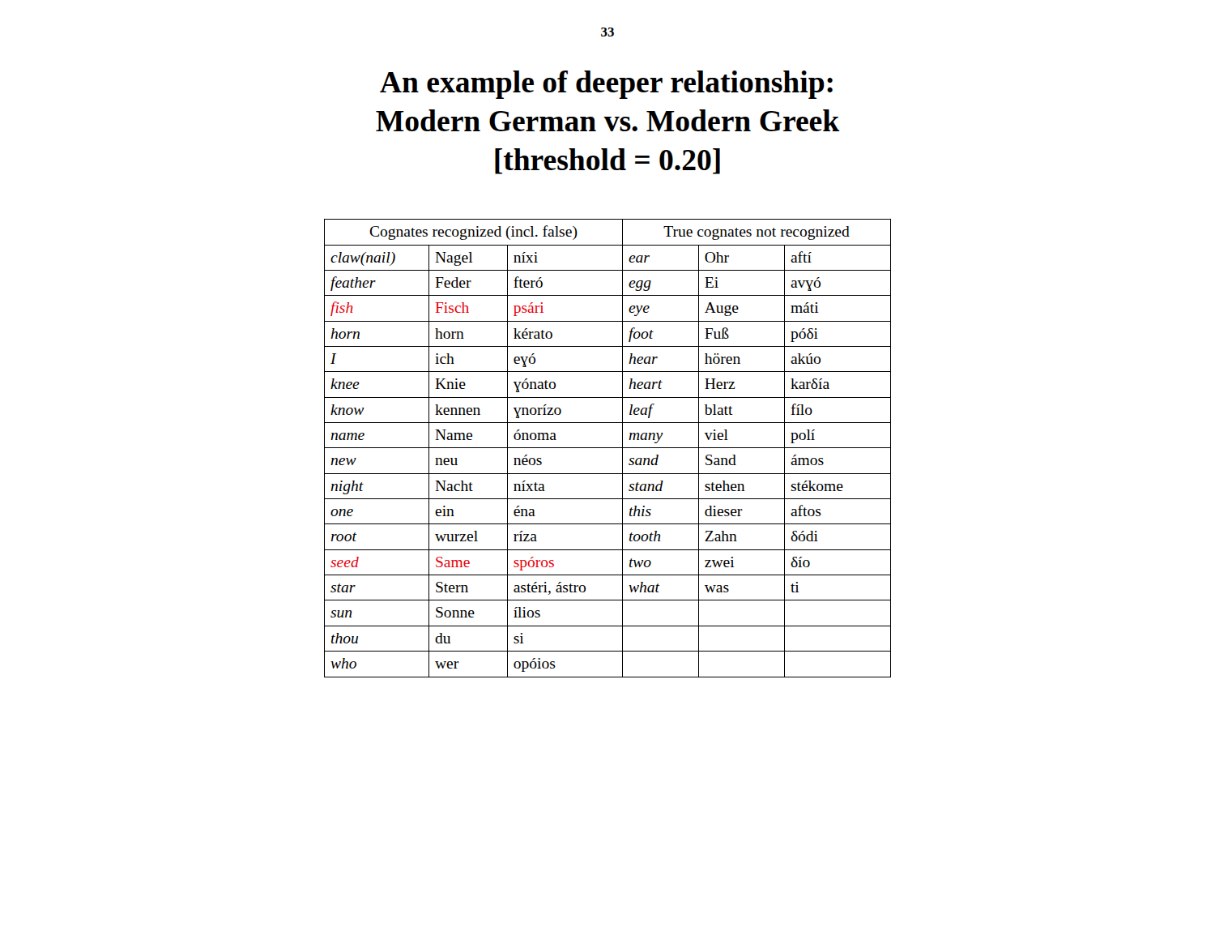33
An example of deeper relationship:
Modern German vs. Modern Greek
[threshold = 0.20]
| Cognates recognized (incl. false) | True cognates not recognized |
| --- | --- |
| claw(nail) | Nagel | níxi | ear | Ohr | aftí |
| feather | Feder | fteró | egg | Ei | avɣó |
| fish | Fisch | psári | eye | Auge | máti |
| horn | horn | kérato | foot | Fuß | póδi |
| I | ich | eɣó | hear | hören | akúo |
| knee | Knie | ɣónato | heart | Herz | karδía |
| know | kennen | ɣnorízo | leaf | blatt | fílo |
| name | Name | ónoma | many | viel | polí |
| new | neu | néos | sand | Sand | ámos |
| night | Nacht | níxta | stand | stehen | stékome |
| one | ein | éna | this | dieser | aftos |
| root | wurzel | ríza | tooth | Zahn | δódi |
| seed | Same | spóros | two | zwei | δío |
| star | Stern | astéri, ástro | what | was | ti |
| sun | Sonne | ílios | | | |
| thou | du | si | | | |
| who | wer | opóios | | | |